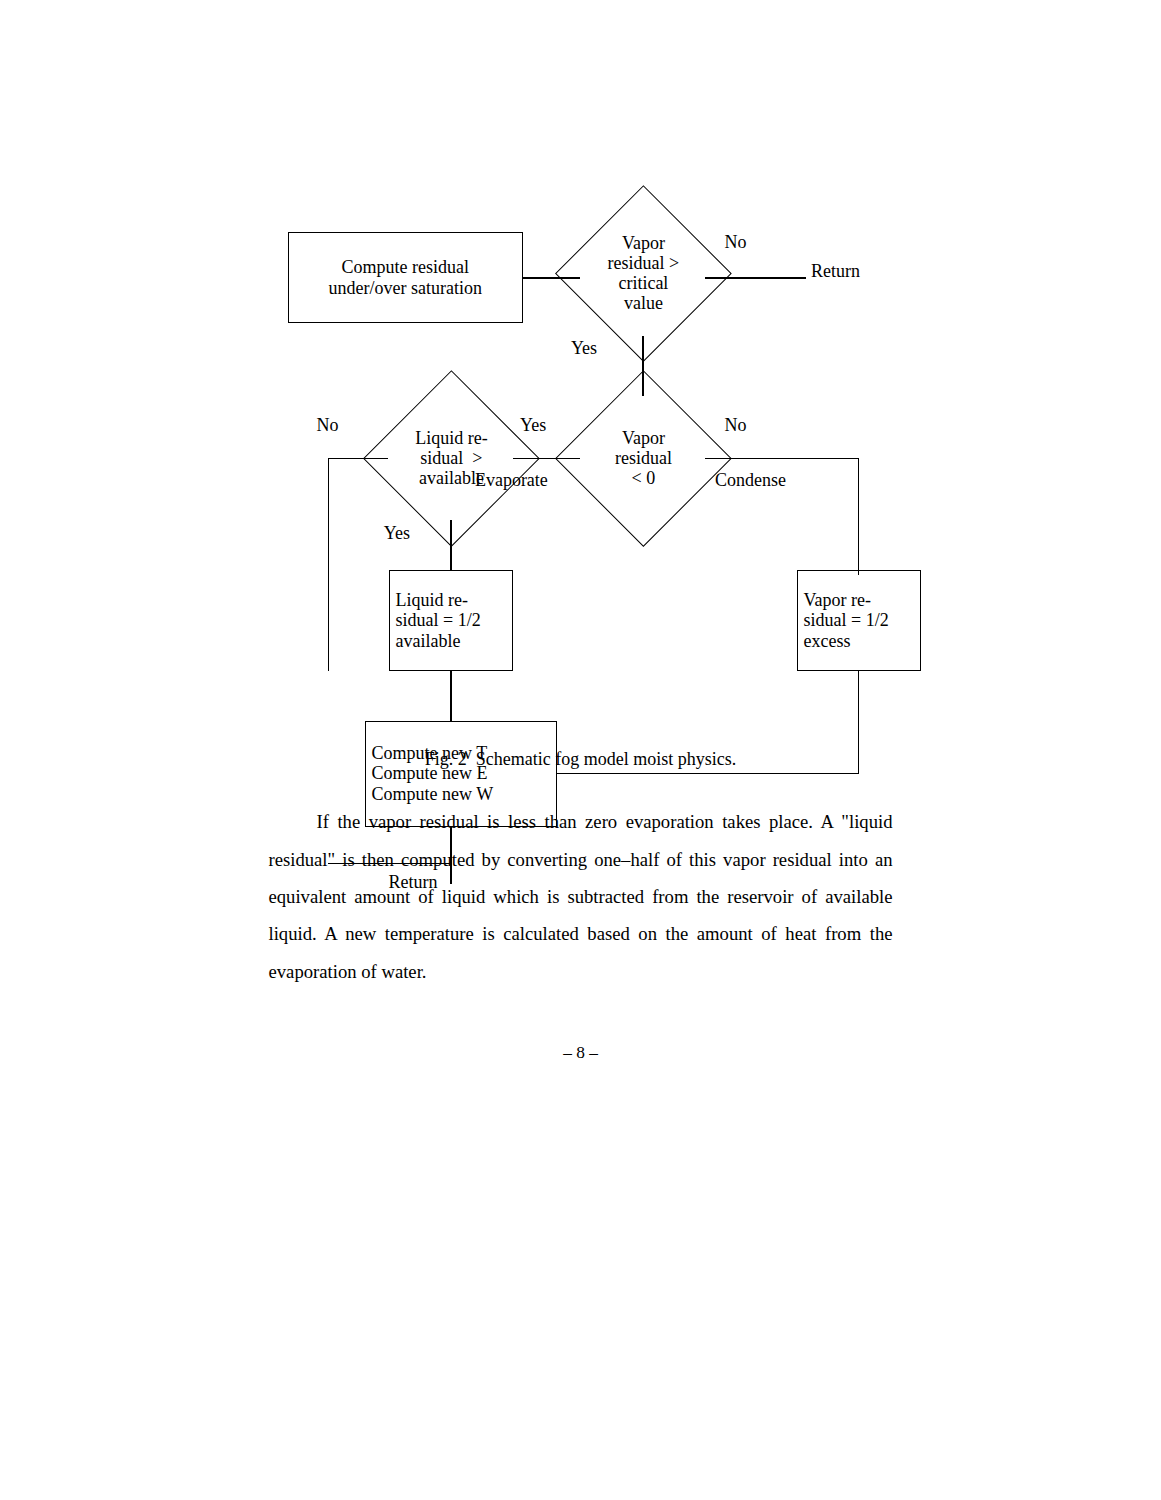Compute residual
under/over saturation
Vapor
residual >
critical
value
No
Return
Yes
Vapor
residual
< 0
Liquid re-
sidual >
available
Yes
Evaporate
No
No
Condense
Yes
Liquid re-
sidual = 1/2
available
Vapor re-
sidual = 1/2
excess
Compute new T
Compute new E
Compute new W
Return
Fig. 2 Schematic fog model moist physics.
If the vapor residual is less than zero evaporation takes place. A "liquid residual" is then computed by converting one–half of this vapor residual into an equivalent amount of liquid which is subtracted from the reservoir of available liquid. A new temperature is calculated based on the amount of heat from the evaporation of water.
– 8 –